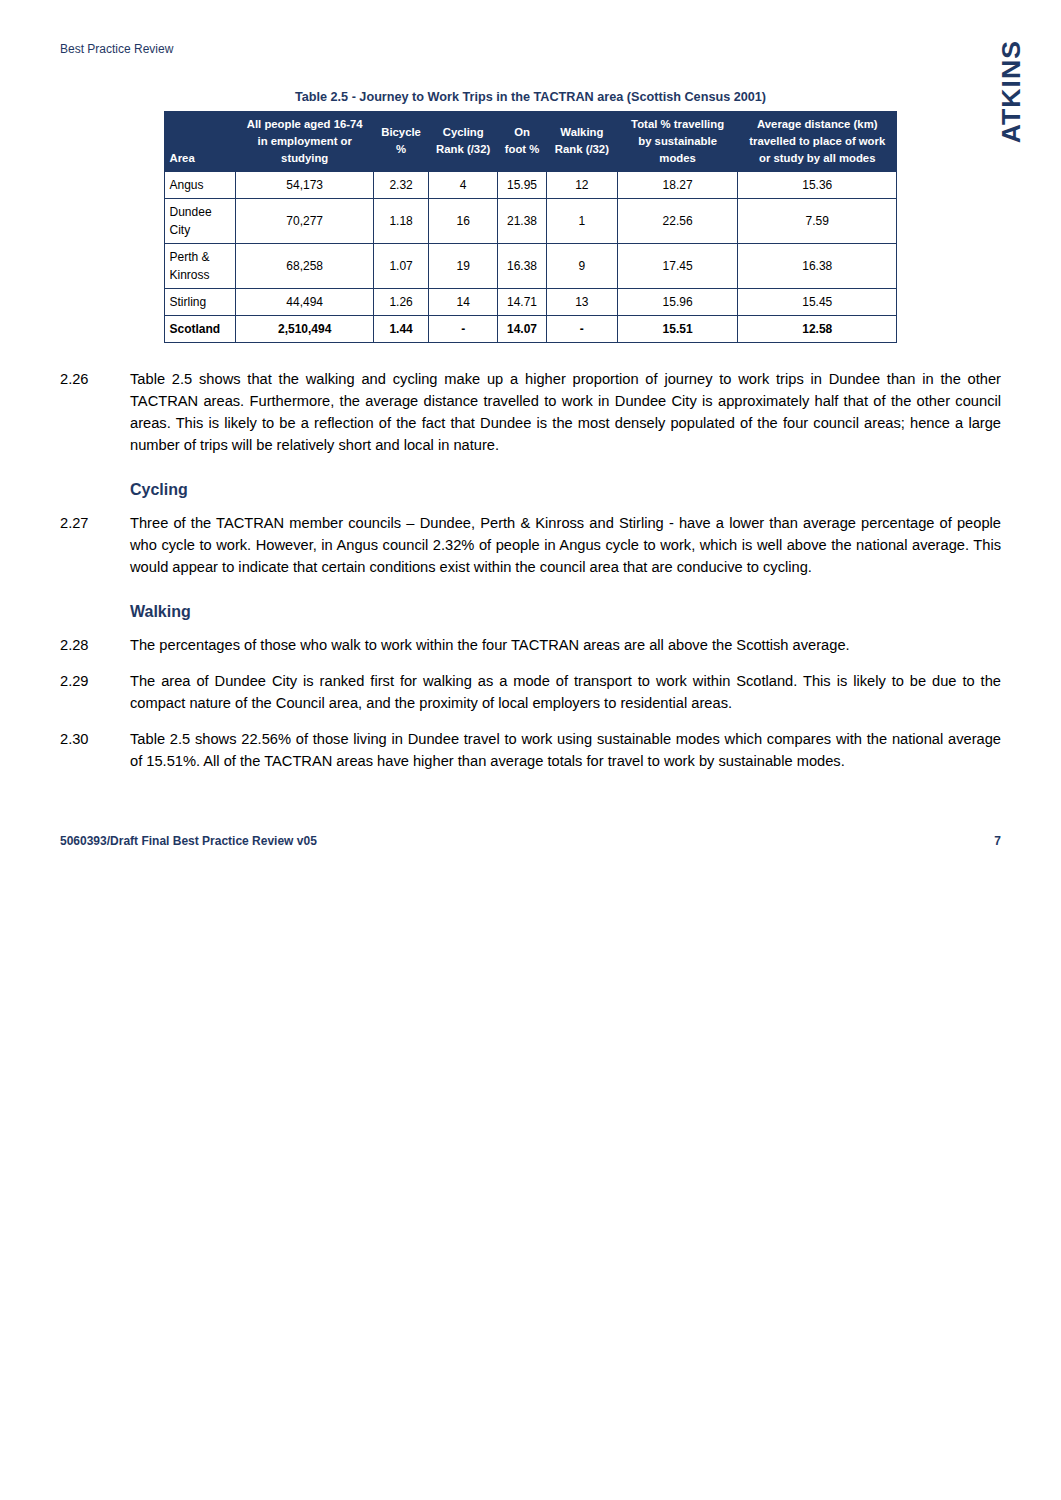ATKINS
Best Practice Review
Table 2.5 - Journey to Work Trips in the TACTRAN area (Scottish Census 2001)
| Area | All people aged 16-74 in employment or studying | Bicycle % | Cycling Rank (/32) | On foot % | Walking Rank (/32) | Total % travelling by sustainable modes | Average distance (km) travelled to place of work or study by all modes |
| --- | --- | --- | --- | --- | --- | --- | --- |
| Angus | 54,173 | 2.32 | 4 | 15.95 | 12 | 18.27 | 15.36 |
| Dundee City | 70,277 | 1.18 | 16 | 21.38 | 1 | 22.56 | 7.59 |
| Perth & Kinross | 68,258 | 1.07 | 19 | 16.38 | 9 | 17.45 | 16.38 |
| Stirling | 44,494 | 1.26 | 14 | 14.71 | 13 | 15.96 | 15.45 |
| Scotland | 2,510,494 | 1.44 | - | 14.07 | - | 15.51 | 12.58 |
2.26
Table 2.5 shows that the walking and cycling make up a higher proportion of journey to work trips in Dundee than in the other TACTRAN areas. Furthermore, the average distance travelled to work in Dundee City is approximately half that of the other council areas. This is likely to be a reflection of the fact that Dundee is the most densely populated of the four council areas; hence a large number of trips will be relatively short and local in nature.
Cycling
2.27
Three of the TACTRAN member councils – Dundee, Perth & Kinross and Stirling - have a lower than average percentage of people who cycle to work. However, in Angus council 2.32% of people in Angus cycle to work, which is well above the national average. This would appear to indicate that certain conditions exist within the council area that are conducive to cycling.
Walking
2.28
The percentages of those who walk to work within the four TACTRAN areas are all above the Scottish average.
2.29
The area of Dundee City is ranked first for walking as a mode of transport to work within Scotland. This is likely to be due to the compact nature of the Council area, and the proximity of local employers to residential areas.
2.30
Table 2.5 shows 22.56% of those living in Dundee travel to work using sustainable modes which compares with the national average of 15.51%. All of the TACTRAN areas have higher than average totals for travel to work by sustainable modes.
5060393/Draft Final Best Practice Review v05
7